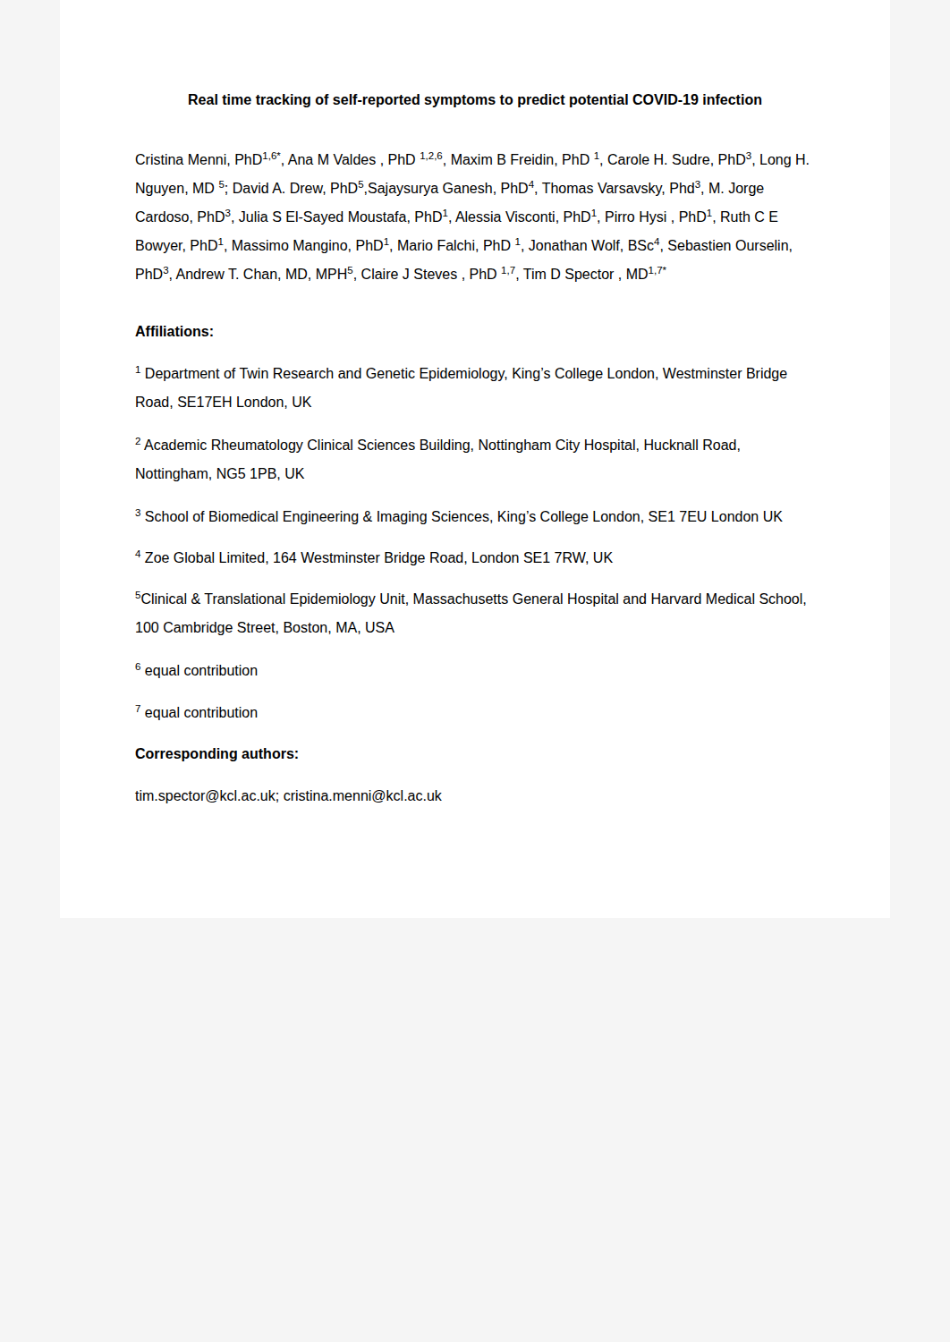Real time tracking of self-reported symptoms to predict potential COVID-19 infection
Cristina Menni, PhD1,6*, Ana M Valdes , PhD 1,2,6, Maxim B Freidin, PhD 1, Carole H. Sudre, PhD3, Long H. Nguyen, MD 5; David A. Drew, PhD5,Sajaysurya Ganesh, PhD4, Thomas Varsavsky, Phd3, M. Jorge Cardoso, PhD3, Julia S El-Sayed Moustafa, PhD1, Alessia Visconti, PhD1, Pirro Hysi , PhD1, Ruth C E Bowyer, PhD1, Massimo Mangino, PhD1, Mario Falchi, PhD 1, Jonathan Wolf, BSc4, Sebastien Ourselin, PhD3, Andrew T. Chan, MD, MPH5, Claire J Steves , PhD 1,7, Tim D Spector , MD1,7*
Affiliations:
1 Department of Twin Research and Genetic Epidemiology, King’s College London, Westminster Bridge Road, SE17EH London, UK
2 Academic Rheumatology Clinical Sciences Building, Nottingham City Hospital, Hucknall Road, Nottingham, NG5 1PB, UK
3 School of Biomedical Engineering & Imaging Sciences, King’s College London, SE1 7EU London UK
4 Zoe Global Limited, 164 Westminster Bridge Road, London SE1 7RW, UK
5Clinical & Translational Epidemiology Unit, Massachusetts General Hospital and Harvard Medical School, 100 Cambridge Street, Boston, MA, USA
6 equal contribution
7 equal contribution
Corresponding authors:
tim.spector@kcl.ac.uk; cristina.menni@kcl.ac.uk